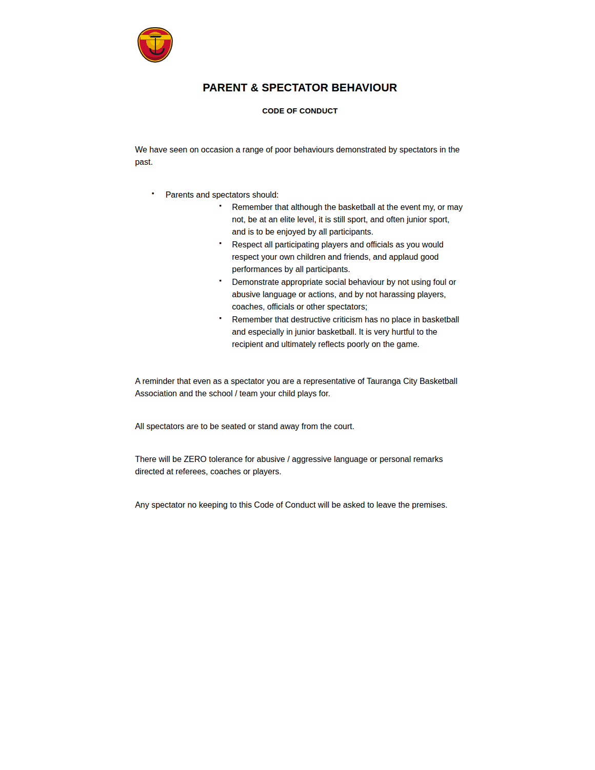TAURANGA
PARENT & SPECTATOR BEHAVIOUR
CODE OF CONDUCT
We have seen on occasion a range of poor behaviours demonstrated by spectators in the past.
Parents and spectators should:
Remember that although the basketball at the event my, or may not, be at an elite level, it is still sport, and often junior sport, and is to be enjoyed by all participants.
Respect all participating players and officials as you would respect your own children and friends, and applaud good performances by all participants.
Demonstrate appropriate social behaviour by not using foul or abusive language or actions, and by not harassing players, coaches, officials or other spectators;
Remember that destructive criticism has no place in basketball and especially in junior basketball. It is very hurtful to the recipient and ultimately reflects poorly on the game.
A reminder that even as a spectator you are a representative of Tauranga City Basketball Association and the school / team your child plays for.
All spectators are to be seated or stand away from the court.
There will be ZERO tolerance for abusive / aggressive language or personal remarks directed at referees, coaches or players.
Any spectator no keeping to this Code of Conduct will be asked to leave the premises.